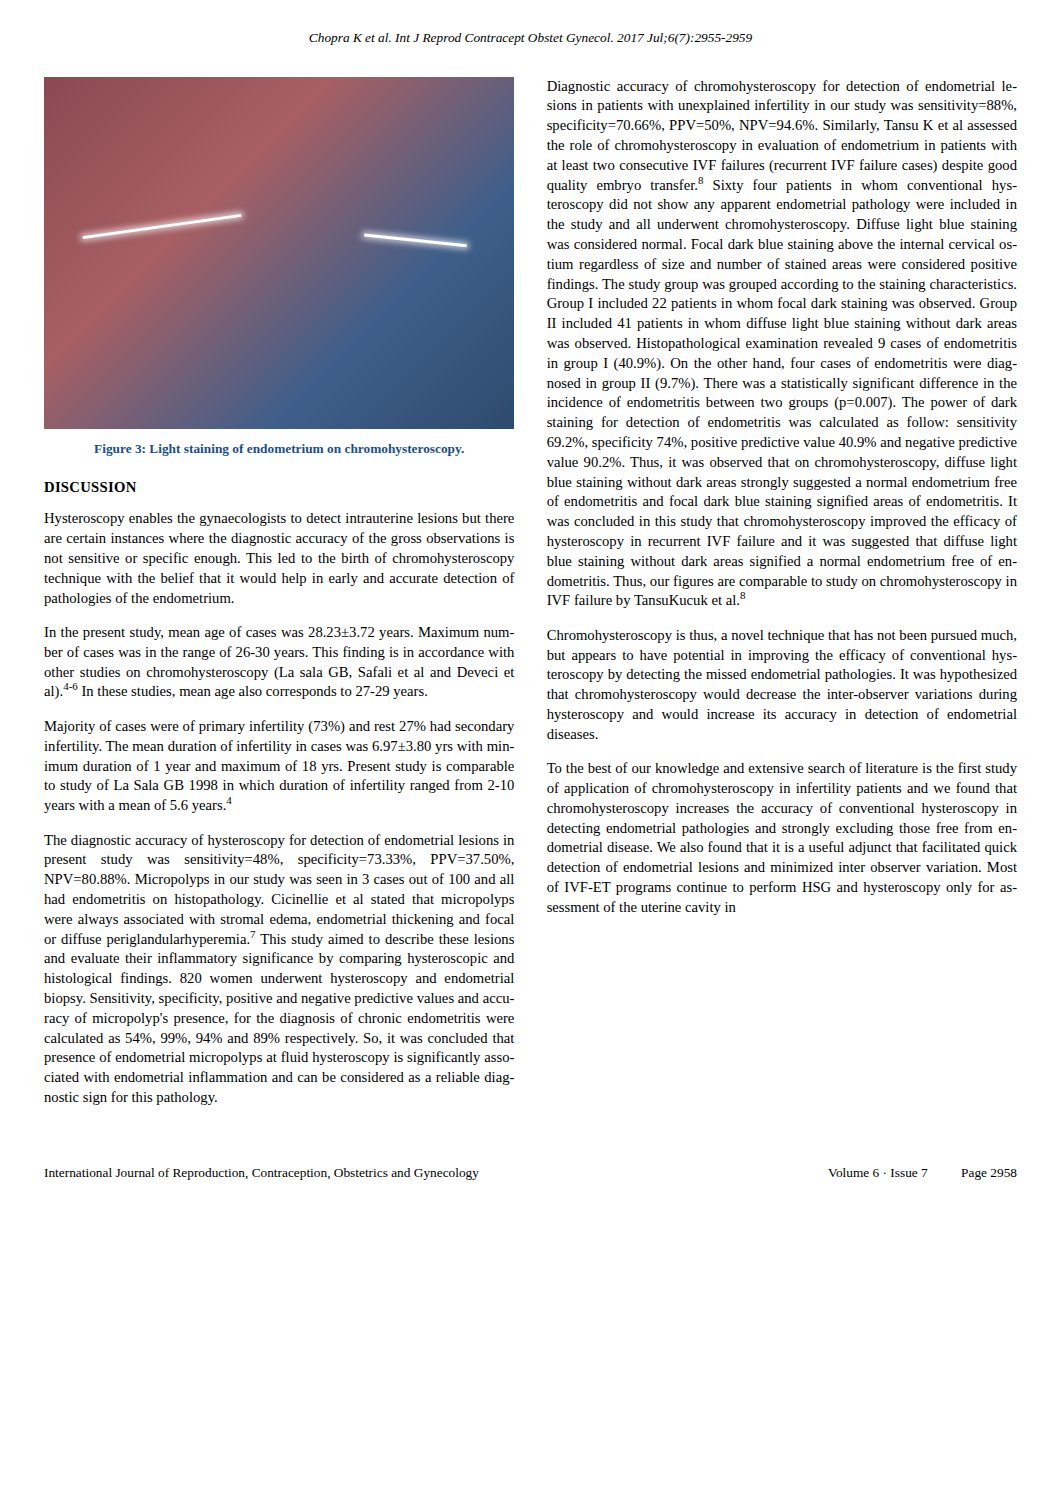Chopra K et al. Int J Reprod Contracept Obstet Gynecol. 2017 Jul;6(7):2955-2959
Figure 3: Light staining of endometrium on chromohysteroscopy.
DISCUSSION
Hysteroscopy enables the gynaecologists to detect intrauterine lesions but there are certain instances where the diagnostic accuracy of the gross observations is not sensitive or specific enough. This led to the birth of chromohysteroscopy technique with the belief that it would help in early and accurate detection of pathologies of the endometrium.
In the present study, mean age of cases was 28.23±3.72 years. Maximum number of cases was in the range of 26-30 years. This finding is in accordance with other studies on chromohysteroscopy (La sala GB, Safali et al and Deveci et al).4-6 In these studies, mean age also corresponds to 27-29 years.
Majority of cases were of primary infertility (73%) and rest 27% had secondary infertility. The mean duration of infertility in cases was 6.97±3.80 yrs with minimum duration of 1 year and maximum of 18 yrs. Present study is comparable to study of La Sala GB 1998 in which duration of infertility ranged from 2-10 years with a mean of 5.6 years.4
The diagnostic accuracy of hysteroscopy for detection of endometrial lesions in present study was sensitivity=48%, specificity=73.33%, PPV=37.50%, NPV=80.88%. Micropolyps in our study was seen in 3 cases out of 100 and all had endometritis on histopathology. Cicinellie et al stated that micropolyps were always associated with stromal edema, endometrial thickening and focal or diffuse periglandularhyperemia.7 This study aimed to describe these lesions and evaluate their inflammatory significance by comparing hysteroscopic and histological findings. 820 women underwent hysteroscopy and endometrial biopsy. Sensitivity, specificity, positive and negative predictive values and accuracy of micropolyp's presence, for the diagnosis of chronic endometritis were calculated as 54%, 99%, 94% and 89% respectively. So, it was concluded that presence of endometrial micropolyps at fluid hysteroscopy is significantly associated with endometrial inflammation and can be considered as a reliable diagnostic sign for this pathology.
Diagnostic accuracy of chromohysteroscopy for detection of endometrial lesions in patients with unexplained infertility in our study was sensitivity=88%, specificity=70.66%, PPV=50%, NPV=94.6%. Similarly, Tansu K et al assessed the role of chromohysteroscopy in evaluation of endometrium in patients with at least two consecutive IVF failures (recurrent IVF failure cases) despite good quality embryo transfer.8 Sixty four patients in whom conventional hysteroscopy did not show any apparent endometrial pathology were included in the study and all underwent chromohysteroscopy. Diffuse light blue staining was considered normal. Focal dark blue staining above the internal cervical ostium regardless of size and number of stained areas were considered positive findings. The study group was grouped according to the staining characteristics. Group I included 22 patients in whom focal dark staining was observed. Group II included 41 patients in whom diffuse light blue staining without dark areas was observed. Histopathological examination revealed 9 cases of endometritis in group I (40.9%). On the other hand, four cases of endometritis were diagnosed in group II (9.7%). There was a statistically significant difference in the incidence of endometritis between two groups (p=0.007). The power of dark staining for detection of endometritis was calculated as follow: sensitivity 69.2%, specificity 74%, positive predictive value 40.9% and negative predictive value 90.2%. Thus, it was observed that on chromohysteroscopy, diffuse light blue staining without dark areas strongly suggested a normal endometrium free of endometritis and focal dark blue staining signified areas of endometritis. It was concluded in this study that chromohysteroscopy improved the efficacy of hysteroscopy in recurrent IVF failure and it was suggested that diffuse light blue staining without dark areas signified a normal endometrium free of endometritis. Thus, our figures are comparable to study on chromohysteroscopy in IVF failure by TansuKucuk et al.8
Chromohysteroscopy is thus, a novel technique that has not been pursued much, but appears to have potential in improving the efficacy of conventional hysteroscopy by detecting the missed endometrial pathologies. It was hypothesized that chromohysteroscopy would decrease the inter-observer variations during hysteroscopy and would increase its accuracy in detection of endometrial diseases.
To the best of our knowledge and extensive search of literature is the first study of application of chromohysteroscopy in infertility patients and we found that chromohysteroscopy increases the accuracy of conventional hysteroscopy in detecting endometrial pathologies and strongly excluding those free from endometrial disease. We also found that it is a useful adjunct that facilitated quick detection of endometrial lesions and minimized inter observer variation. Most of IVF-ET programs continue to perform HSG and hysteroscopy only for assessment of the uterine cavity in
International Journal of Reproduction, Contraception, Obstetrics and Gynecology
Volume 6 · Issue 7
Page 2958